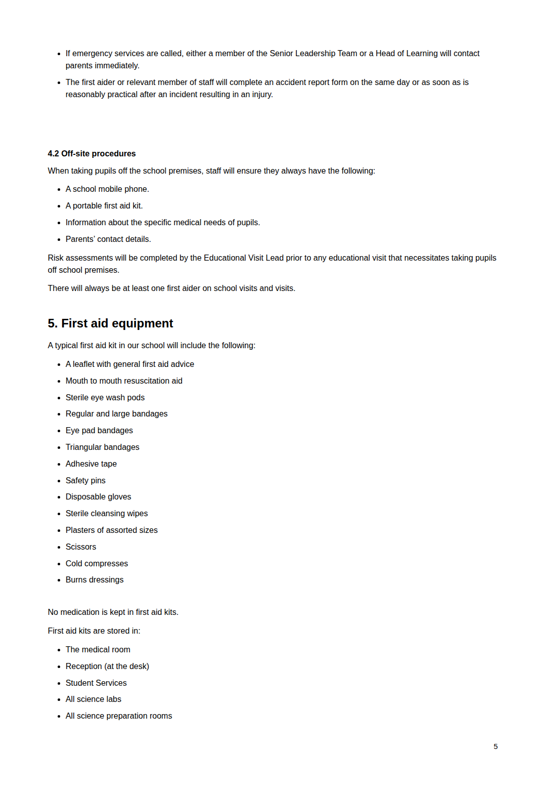If emergency services are called, either a member of the Senior Leadership Team or a Head of Learning will contact parents immediately.
The first aider or relevant member of staff will complete an accident report form on the same day or as soon as is reasonably practical after an incident resulting in an injury.
4.2 Off-site procedures
When taking pupils off the school premises, staff will ensure they always have the following:
A school mobile phone.
A portable first aid kit.
Information about the specific medical needs of pupils.
Parents’ contact details.
Risk assessments will be completed by the Educational Visit Lead prior to any educational visit that necessitates taking pupils off school premises.
There will always be at least one first aider on school visits and visits.
5. First aid equipment
A typical first aid kit in our school will include the following:
A leaflet with general first aid advice
Mouth to mouth resuscitation aid
Sterile eye wash pods
Regular and large bandages
Eye pad bandages
Triangular bandages
Adhesive tape
Safety pins
Disposable gloves
Sterile cleansing wipes
Plasters of assorted sizes
Scissors
Cold compresses
Burns dressings
No medication is kept in first aid kits.
First aid kits are stored in:
The medical room
Reception (at the desk)
Student Services
All science labs
All science preparation rooms
5